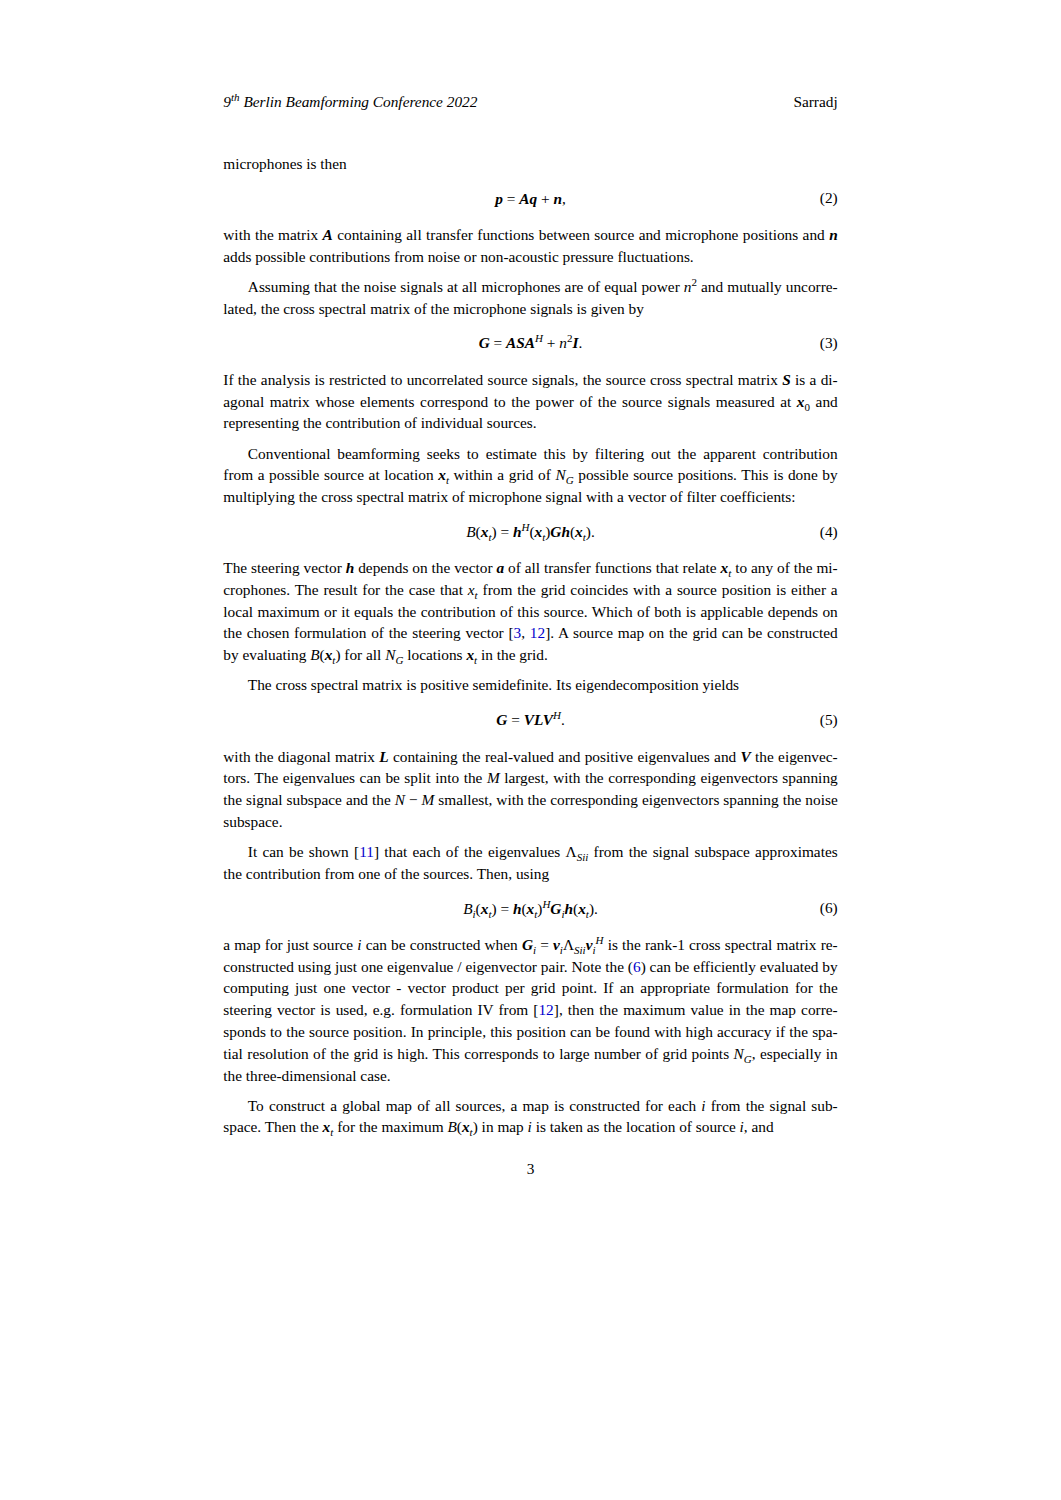9th Berlin Beamforming Conference 2022
Sarradj
microphones is then
p = Aq + n,
(2)
with the matrix A containing all transfer functions between source and microphone positions and n adds possible contributions from noise or non-acoustic pressure fluctuations.
Assuming that the noise signals at all microphones are of equal power n2 and mutually uncorrelated, the cross spectral matrix of the microphone signals is given by
G = ASAH + n2I.
(3)
If the analysis is restricted to uncorrelated source signals, the source cross spectral matrix S is a diagonal matrix whose elements correspond to the power of the source signals measured at x0 and representing the contribution of individual sources.
Conventional beamforming seeks to estimate this by filtering out the apparent contribution from a possible source at location xt within a grid of NG possible source positions. This is done by multiplying the cross spectral matrix of microphone signal with a vector of filter coefficients:
B(xt) = hH(xt)Gh(xt).
(4)
The steering vector h depends on the vector a of all transfer functions that relate xt to any of the microphones. The result for the case that xt from the grid coincides with a source position is either a local maximum or it equals the contribution of this source. Which of both is applicable depends on the chosen formulation of the steering vector [3, 12]. A source map on the grid can be constructed by evaluating B(xt) for all NG locations xt in the grid.
The cross spectral matrix is positive semidefinite. Its eigendecomposition yields
G = VLVH.
(5)
with the diagonal matrix L containing the real-valued and positive eigenvalues and V the eigenvectors. The eigenvalues can be split into the M largest, with the corresponding eigenvectors spanning the signal subspace and the N − M smallest, with the corresponding eigenvectors spanning the noise subspace.
It can be shown [11] that each of the eigenvalues ΛSii from the signal subspace approximates the contribution from one of the sources. Then, using
Bi(xt) = h(xt)HGih(xt).
(6)
a map for just source i can be constructed when Gi = viΛSiiviH is the rank-1 cross spectral matrix reconstructed using just one eigenvalue / eigenvector pair. Note the (6) can be efficiently evaluated by computing just one vector - vector product per grid point. If an appropriate formulation for the steering vector is used, e.g. formulation IV from [12], then the maximum value in the map corresponds to the source position. In principle, this position can be found with high accuracy if the spatial resolution of the grid is high. This corresponds to large number of grid points NG, especially in the three-dimensional case.
To construct a global map of all sources, a map is constructed for each i from the signal subspace. Then the xt for the maximum B(xt) in map i is taken as the location of source i, and
3